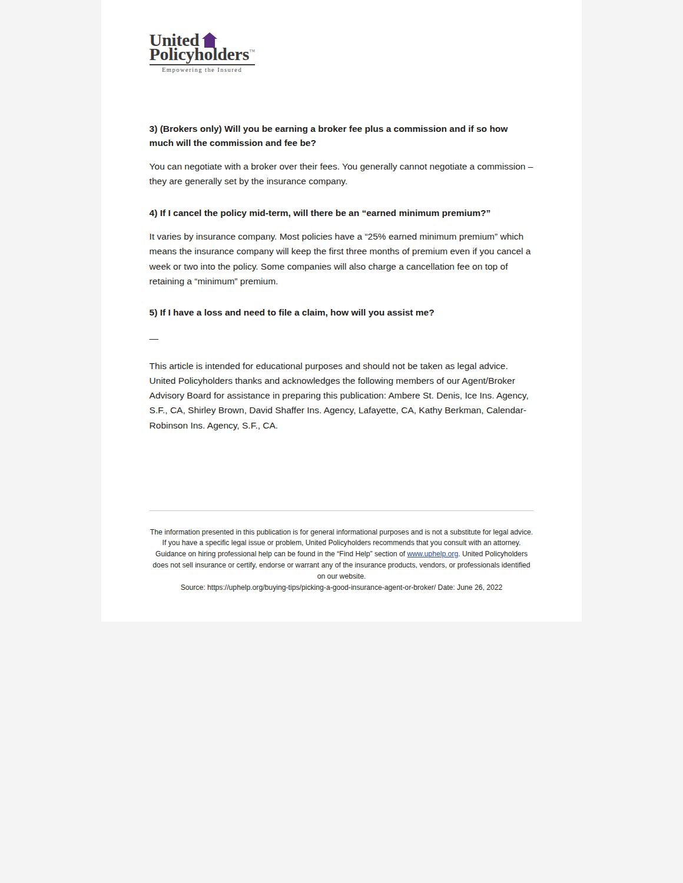United
Policyholders™
Empowering the Insured
3) (Brokers only) Will you be earning a broker fee plus a commission and if so how much will the commission and fee be?
You can negotiate with a broker over their fees. You generally cannot negotiate a commission – they are generally set by the insurance company.
4) If I cancel the policy mid-term, will there be an “earned minimum premium?”
It varies by insurance company. Most policies have a “25% earned minimum premium” which means the insurance company will keep the first three months of premium even if you cancel a week or two into the policy. Some companies will also charge a cancellation fee on top of retaining a “minimum” premium.
5) If I have a loss and need to file a claim, how will you assist me?
—
This article is intended for educational purposes and should not be taken as legal advice. United Policyholders thanks and acknowledges the following members of our Agent/Broker Advisory Board for assistance in preparing this publication: Ambere St. Denis, Ice Ins. Agency, S.F., CA, Shirley Brown, David Shaffer Ins. Agency, Lafayette, CA, Kathy Berkman, Calendar-Robinson Ins. Agency, S.F., CA.
The information presented in this publication is for general informational purposes and is not a substitute for legal advice. If you have a specific legal issue or problem, United Policyholders recommends that you consult with an attorney. Guidance on hiring professional help can be found in the “Find Help” section of www.uphelp.org. United Policyholders does not sell insurance or certify, endorse or warrant any of the insurance products, vendors, or professionals identified on our website.
Source: https://uphelp.org/buying-tips/picking-a-good-insurance-agent-or-broker/ Date: June 26, 2022